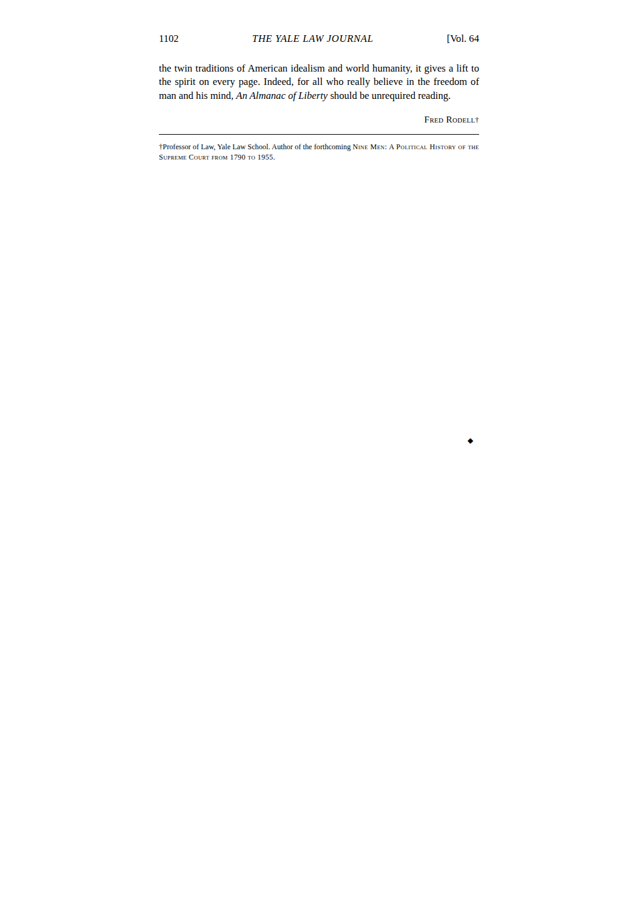1102 THE YALE LAW JOURNAL [Vol. 64
the twin traditions of American idealism and world humanity, it gives a lift to the spirit on every page. Indeed, for all who really believe in the freedom of man and his mind, An Almanac of Liberty should be unrequired reading.
Fred Rodell†
†Professor of Law, Yale Law School. Author of the forthcoming Nine Men: A Political History of the Supreme Court from 1790 to 1955.
◆